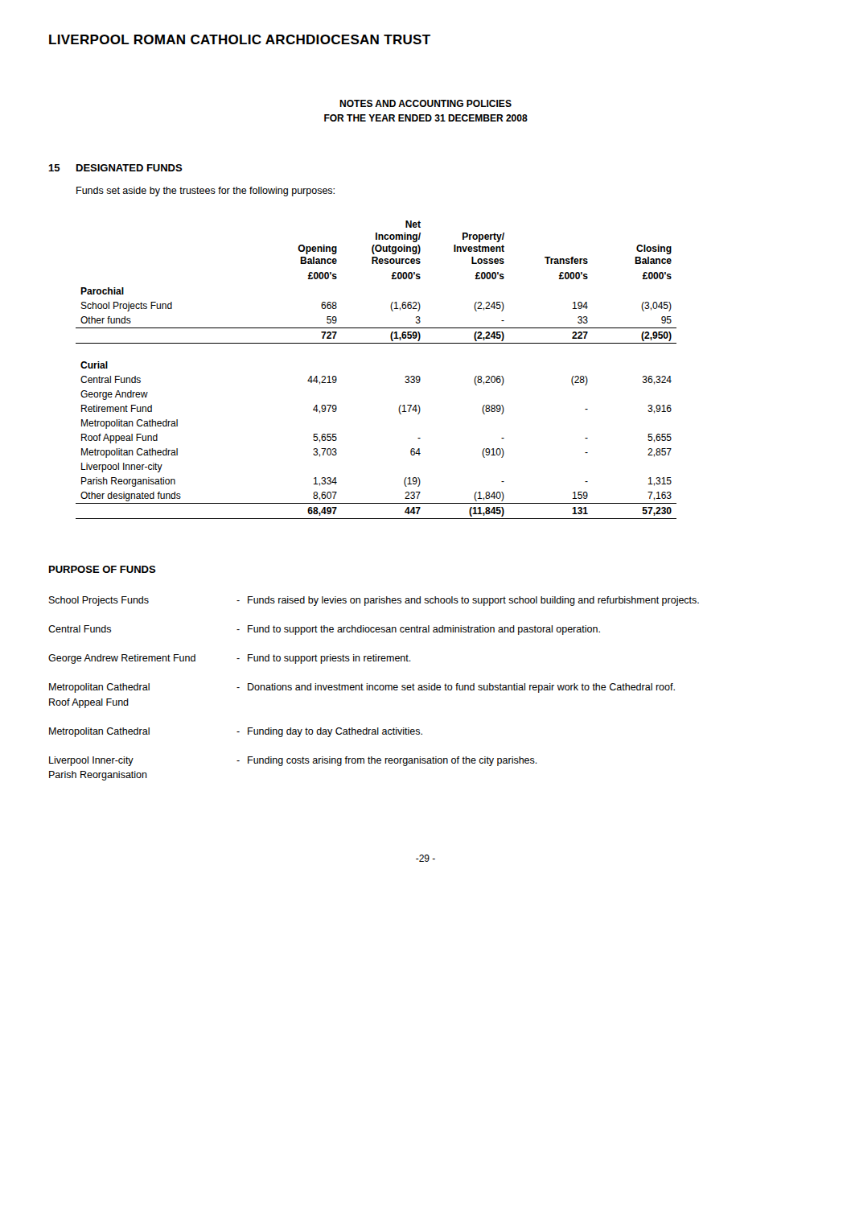LIVERPOOL ROMAN CATHOLIC ARCHDIOCESAN TRUST
NOTES AND ACCOUNTING POLICIES
FOR THE YEAR ENDED 31 DECEMBER 2008
15 DESIGNATED FUNDS
Funds set aside by the trustees for the following purposes:
| | Opening Balance | Net Incoming/ (Outgoing) Resources | Property/ Investment Losses | Transfers | Closing Balance |
| --- | --- | --- | --- | --- | --- |
| | £000's | £000's | £000's | £000's | £000's |
| Parochial | | | | | |
| School Projects Fund | 668 | (1,662) | (2,245) | 194 | (3,045) |
| Other funds | 59 | 3 | - | 33 | 95 |
| | 727 | (1,659) | (2,245) | 227 | (2,950) |
| Curial | | | | | |
| Central Funds | 44,219 | 339 | (8,206) | (28) | 36,324 |
| George Andrew | | | | | |
| Retirement Fund | 4,979 | (174) | (889) | - | 3,916 |
| Metropolitan Cathedral | | | | | |
| Roof Appeal Fund | 5,655 | - | - | - | 5,655 |
| Metropolitan Cathedral | 3,703 | 64 | (910) | - | 2,857 |
| Liverpool Inner-city | | | | | |
| Parish Reorganisation | 1,334 | (19) | - | - | 1,315 |
| Other designated funds | 8,607 | 237 | (1,840) | 159 | 7,163 |
| | 68,497 | 447 | (11,845) | 131 | 57,230 |
PURPOSE OF FUNDS
| School Projects Funds | - | Funds raised by levies on parishes and schools to support school building and refurbishment projects. |
| Central Funds | - | Fund to support the archdiocesan central administration and pastoral operation. |
| George Andrew Retirement Fund | - | Fund to support priests in retirement. |
| Metropolitan Cathedral Roof Appeal Fund | - | Donations and investment income set aside to fund substantial repair work to the Cathedral roof. |
| Metropolitan Cathedral | - | Funding day to day Cathedral activities. |
| Liverpool Inner-city Parish Reorganisation | - | Funding costs arising from the reorganisation of the city parishes. |
-29 -